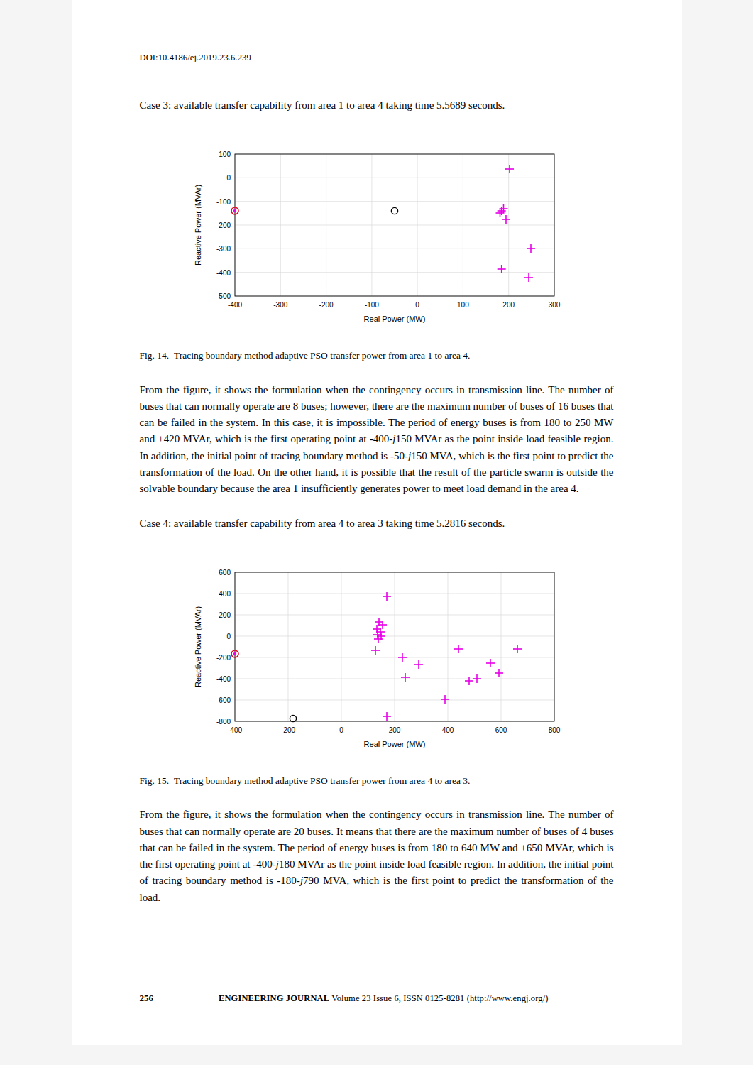DOI:10.4186/ej.2019.23.6.239
Case 3: available transfer capability from area 1 to area 4 taking time 5.5689 seconds.
100 0 -100 -200 -300 -400 -500 -400 -300 -200 -100 0 100 200 300 Real Power (MW) Reactive Power (MVAr)
Fig. 14. Tracing boundary method adaptive PSO transfer power from area 1 to area 4.
From the figure, it shows the formulation when the contingency occurs in transmission line. The number of buses that can normally operate are 8 buses; however, there are the maximum number of buses of 16 buses that can be failed in the system. In this case, it is impossible. The period of energy buses is from 180 to 250 MW and ±420 MVAr, which is the first operating point at -400-j150 MVAr as the point inside load feasible region. In addition, the initial point of tracing boundary method is -50-j150 MVA, which is the first point to predict the transformation of the load. On the other hand, it is possible that the result of the particle swarm is outside the solvable boundary because the area 1 insufficiently generates power to meet load demand in the area 4.
Case 4: available transfer capability from area 4 to area 3 taking time 5.2816 seconds.
600 400 200 0 -200 -400 -600 -800 -400 -200 0 200 400 600 800 Real Power (MW) Reactive Power (MVAr)
Fig. 15. Tracing boundary method adaptive PSO transfer power from area 4 to area 3.
From the figure, it shows the formulation when the contingency occurs in transmission line. The number of buses that can normally operate are 20 buses. It means that there are the maximum number of buses of 4 buses that can be failed in the system. The period of energy buses is from 180 to 640 MW and ±650 MVAr, which is the first operating point at -400-j180 MVAr as the point inside load feasible region. In addition, the initial point of tracing boundary method is -180-j790 MVA, which is the first point to predict the transformation of the load.
256 ENGINEERING JOURNAL Volume 23 Issue 6, ISSN 0125-8281 (http://www.engj.org/)